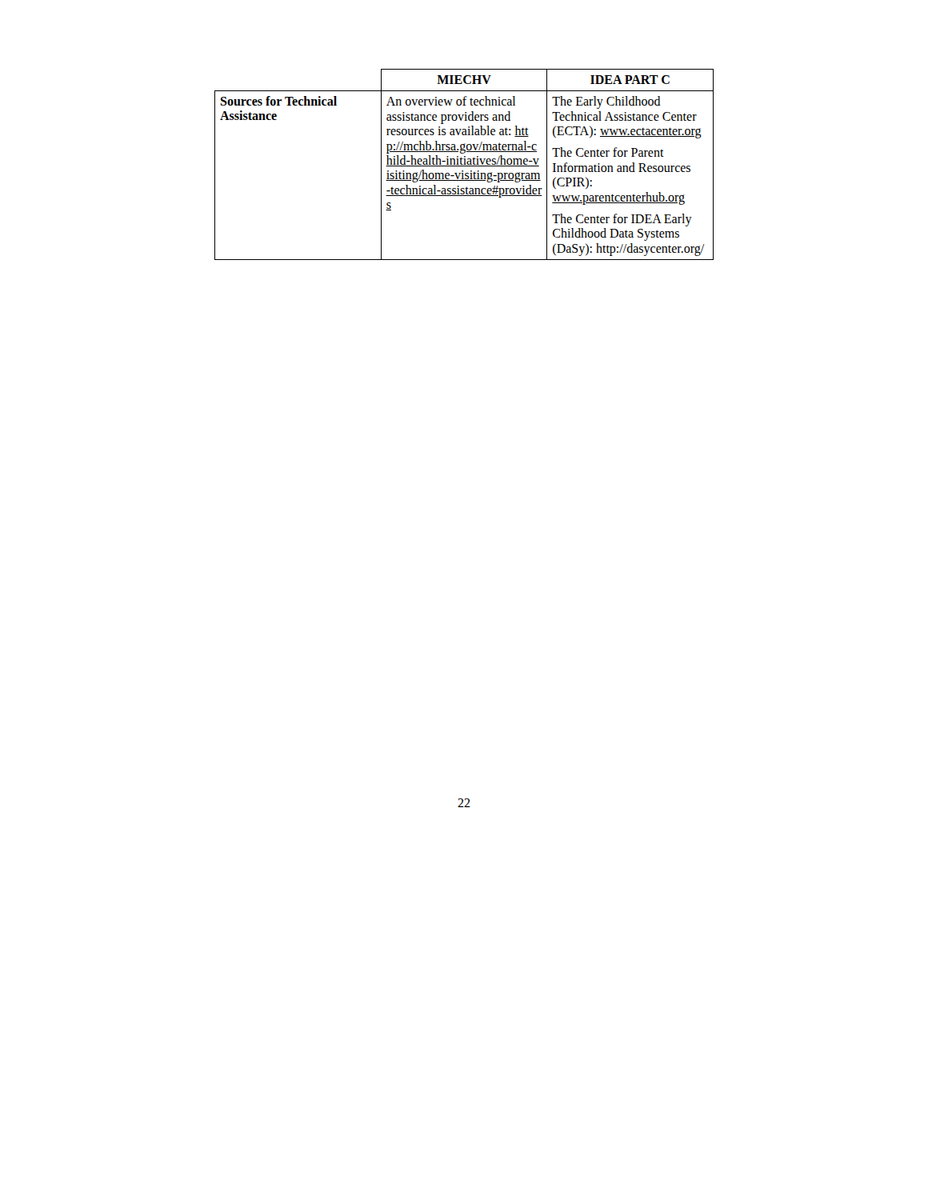| | MIECHV | IDEA PART C |
| --- | --- | --- |
| Sources for Technical Assistance | An overview of technical assistance providers and resources is available at: http://mchb.hrsa.gov/maternal-child-health-initiatives/home-visiting/home-visiting-program-technical-assistance#providers | The Early Childhood Technical Assistance Center (ECTA): www.ectacenter.org The Center for Parent Information and Resources (CPIR): www.parentcenterhub.org The Center for IDEA Early Childhood Data Systems (DaSy): http://dasycenter.org/ |
22